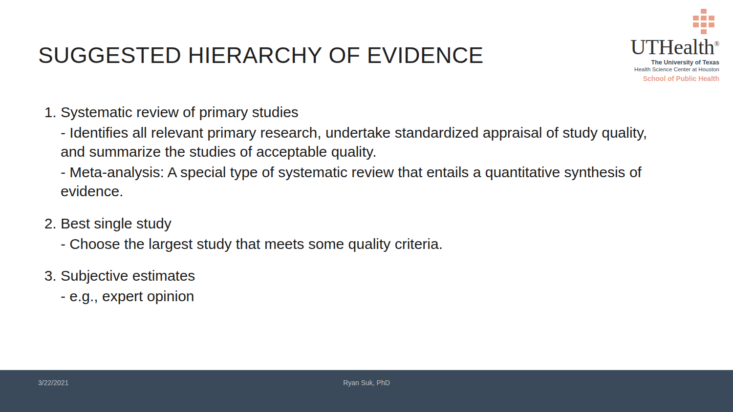UTHealth®
The University of Texas
Health Science Center at Houston
School of Public Health
SUGGESTED HIERARCHY OF EVIDENCE
Systematic review of primary studies - Identifies all relevant primary research, undertake standardized appraisal of study quality, and summarize the studies of acceptable quality. - Meta-analysis: A special type of systematic review that entails a quantitative synthesis of evidence.
Best single study - Choose the largest study that meets some quality criteria.
Subjective estimates - e.g., expert opinion
3/22/2021
Ryan Suk, PhD